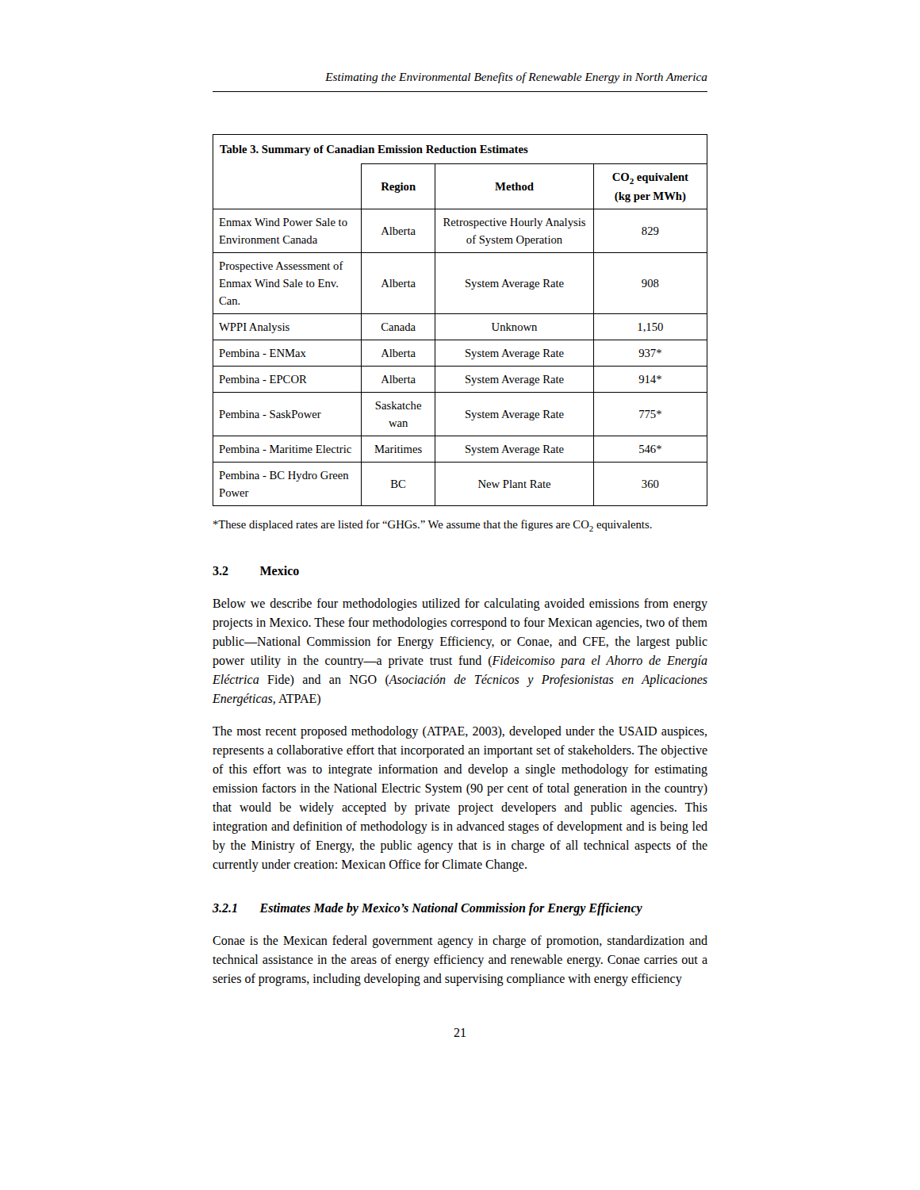Estimating the Environmental Benefits of Renewable Energy in North America
Table 3. Summary of Canadian Emission Reduction Estimates
| | Region | Method | CO 2 equivalent (kg per MWh) |
| --- | --- | --- | --- |
| Enmax Wind Power Sale to Environment Canada | Alberta | Retrospective Hourly Analysis of System Operation | 829 |
| Prospective Assessment of Enmax Wind Sale to Env. Can. | Alberta | System Average Rate | 908 |
| WPPI Analysis | Canada | Unknown | 1,150 |
| Pembina - ENMax | Alberta | System Average Rate | 937* |
| Pembina - EPCOR | Alberta | System Average Rate | 914* |
| Pembina - SaskPower | Saskatche wan | System Average Rate | 775* |
| Pembina - Maritime Electric | Maritimes | System Average Rate | 546* |
| Pembina - BC Hydro Green Power | BC | New Plant Rate | 360 |
*These displaced rates are listed for “GHGs.” We assume that the figures are CO2 equivalents.
3.2 Mexico
Below we describe four methodologies utilized for calculating avoided emissions from energy projects in Mexico. These four methodologies correspond to four Mexican agencies, two of them public—National Commission for Energy Efficiency, or Conae, and CFE, the largest public power utility in the country—a private trust fund (Fideicomiso para el Ahorro de Energía Eléctrica Fide) and an NGO (Asociación de Técnicos y Profesionistas en Aplicaciones Energéticas, ATPAE)
The most recent proposed methodology (ATPAE, 2003), developed under the USAID auspices, represents a collaborative effort that incorporated an important set of stakeholders. The objective of this effort was to integrate information and develop a single methodology for estimating emission factors in the National Electric System (90 per cent of total generation in the country) that would be widely accepted by private project developers and public agencies. This integration and definition of methodology is in advanced stages of development and is being led by the Ministry of Energy, the public agency that is in charge of all technical aspects of the currently under creation: Mexican Office for Climate Change.
3.2.1 Estimates Made by Mexico’s National Commission for Energy Efficiency
Conae is the Mexican federal government agency in charge of promotion, standardization and technical assistance in the areas of energy efficiency and renewable energy. Conae carries out a series of programs, including developing and supervising compliance with energy efficiency
21